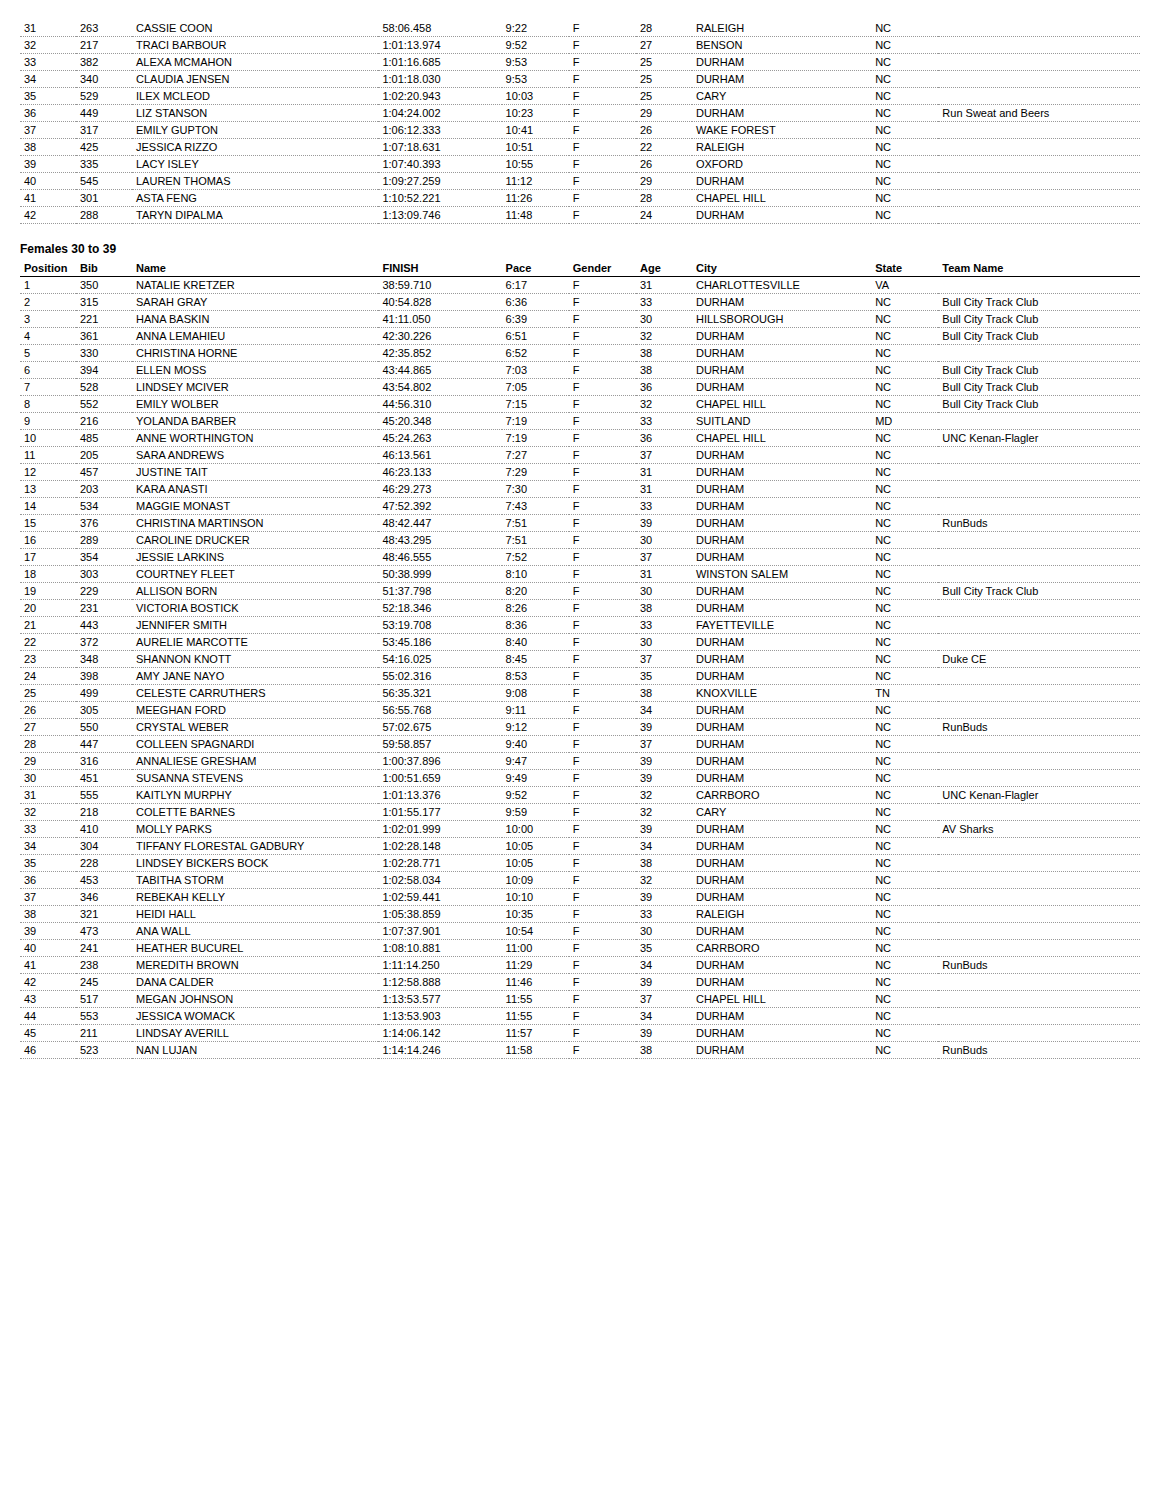| 31 | 263 | CASSIE COON | 58:06.458 | 9:22 | F | 28 | RALEIGH | NC | |
| 32 | 217 | TRACI BARBOUR | 1:01:13.974 | 9:52 | F | 27 | BENSON | NC | |
| 33 | 382 | ALEXA MCMAHON | 1:01:16.685 | 9:53 | F | 25 | DURHAM | NC | |
| 34 | 340 | CLAUDIA JENSEN | 1:01:18.030 | 9:53 | F | 25 | DURHAM | NC | |
| 35 | 529 | ILEX MCLEOD | 1:02:20.943 | 10:03 | F | 25 | CARY | NC | |
| 36 | 449 | LIZ STANSON | 1:04:24.002 | 10:23 | F | 29 | DURHAM | NC | Run Sweat and Beers |
| 37 | 317 | EMILY GUPTON | 1:06:12.333 | 10:41 | F | 26 | WAKE FOREST | NC | |
| 38 | 425 | JESSICA RIZZO | 1:07:18.631 | 10:51 | F | 22 | RALEIGH | NC | |
| 39 | 335 | LACY ISLEY | 1:07:40.393 | 10:55 | F | 26 | OXFORD | NC | |
| 40 | 545 | LAUREN THOMAS | 1:09:27.259 | 11:12 | F | 29 | DURHAM | NC | |
| 41 | 301 | ASTA FENG | 1:10:52.221 | 11:26 | F | 28 | CHAPEL HILL | NC | |
| 42 | 288 | TARYN DIPALMA | 1:13:09.746 | 11:48 | F | 24 | DURHAM | NC | |
Females 30 to 39
| Position | Bib | Name | FINISH | Pace | Gender | Age | City | State | Team Name |
| --- | --- | --- | --- | --- | --- | --- | --- | --- | --- |
| 1 | 350 | NATALIE KRETZER | 38:59.710 | 6:17 | F | 31 | CHARLOTTESVILLE | VA | |
| 2 | 315 | SARAH GRAY | 40:54.828 | 6:36 | F | 33 | DURHAM | NC | Bull City Track Club |
| 3 | 221 | HANA BASKIN | 41:11.050 | 6:39 | F | 30 | HILLSBOROUGH | NC | Bull City Track Club |
| 4 | 361 | ANNA LEMAHIEU | 42:30.226 | 6:51 | F | 32 | DURHAM | NC | Bull City Track Club |
| 5 | 330 | CHRISTINA HORNE | 42:35.852 | 6:52 | F | 38 | DURHAM | NC | |
| 6 | 394 | ELLEN MOSS | 43:44.865 | 7:03 | F | 38 | DURHAM | NC | Bull City Track Club |
| 7 | 528 | LINDSEY MCIVER | 43:54.802 | 7:05 | F | 36 | DURHAM | NC | Bull City Track Club |
| 8 | 552 | EMILY WOLBER | 44:56.310 | 7:15 | F | 32 | CHAPEL HILL | NC | Bull City Track Club |
| 9 | 216 | YOLANDA BARBER | 45:20.348 | 7:19 | F | 33 | SUITLAND | MD | |
| 10 | 485 | ANNE WORTHINGTON | 45:24.263 | 7:19 | F | 36 | CHAPEL HILL | NC | UNC Kenan-Flagler |
| 11 | 205 | SARA ANDREWS | 46:13.561 | 7:27 | F | 37 | DURHAM | NC | |
| 12 | 457 | JUSTINE TAIT | 46:23.133 | 7:29 | F | 31 | DURHAM | NC | |
| 13 | 203 | KARA ANASTI | 46:29.273 | 7:30 | F | 31 | DURHAM | NC | |
| 14 | 534 | MAGGIE MONAST | 47:52.392 | 7:43 | F | 33 | DURHAM | NC | |
| 15 | 376 | CHRISTINA MARTINSON | 48:42.447 | 7:51 | F | 39 | DURHAM | NC | RunBuds |
| 16 | 289 | CAROLINE DRUCKER | 48:43.295 | 7:51 | F | 30 | DURHAM | NC | |
| 17 | 354 | JESSIE LARKINS | 48:46.555 | 7:52 | F | 37 | DURHAM | NC | |
| 18 | 303 | COURTNEY FLEET | 50:38.999 | 8:10 | F | 31 | WINSTON SALEM | NC | |
| 19 | 229 | ALLISON BORN | 51:37.798 | 8:20 | F | 30 | DURHAM | NC | Bull City Track Club |
| 20 | 231 | VICTORIA BOSTICK | 52:18.346 | 8:26 | F | 38 | DURHAM | NC | |
| 21 | 443 | JENNIFER SMITH | 53:19.708 | 8:36 | F | 33 | FAYETTEVILLE | NC | |
| 22 | 372 | AURELIE MARCOTTE | 53:45.186 | 8:40 | F | 30 | DURHAM | NC | |
| 23 | 348 | SHANNON KNOTT | 54:16.025 | 8:45 | F | 37 | DURHAM | NC | Duke CE |
| 24 | 398 | AMY JANE NAYO | 55:02.316 | 8:53 | F | 35 | DURHAM | NC | |
| 25 | 499 | CELESTE CARRUTHERS | 56:35.321 | 9:08 | F | 38 | KNOXVILLE | TN | |
| 26 | 305 | MEEGHAN FORD | 56:55.768 | 9:11 | F | 34 | DURHAM | NC | |
| 27 | 550 | CRYSTAL WEBER | 57:02.675 | 9:12 | F | 39 | DURHAM | NC | RunBuds |
| 28 | 447 | COLLEEN SPAGNARDI | 59:58.857 | 9:40 | F | 37 | DURHAM | NC | |
| 29 | 316 | ANNALIESE GRESHAM | 1:00:37.896 | 9:47 | F | 39 | DURHAM | NC | |
| 30 | 451 | SUSANNA STEVENS | 1:00:51.659 | 9:49 | F | 39 | DURHAM | NC | |
| 31 | 555 | KAITLYN MURPHY | 1:01:13.376 | 9:52 | F | 32 | CARRBORO | NC | UNC Kenan-Flagler |
| 32 | 218 | COLETTE BARNES | 1:01:55.177 | 9:59 | F | 32 | CARY | NC | |
| 33 | 410 | MOLLY PARKS | 1:02:01.999 | 10:00 | F | 39 | DURHAM | NC | AV Sharks |
| 34 | 304 | TIFFANY FLORESTAL GADBURY | 1:02:28.148 | 10:05 | F | 34 | DURHAM | NC | |
| 35 | 228 | LINDSEY BICKERS BOCK | 1:02:28.771 | 10:05 | F | 38 | DURHAM | NC | |
| 36 | 453 | TABITHA STORM | 1:02:58.034 | 10:09 | F | 32 | DURHAM | NC | |
| 37 | 346 | REBEKAH KELLY | 1:02:59.441 | 10:10 | F | 39 | DURHAM | NC | |
| 38 | 321 | HEIDI HALL | 1:05:38.859 | 10:35 | F | 33 | RALEIGH | NC | |
| 39 | 473 | ANA WALL | 1:07:37.901 | 10:54 | F | 30 | DURHAM | NC | |
| 40 | 241 | HEATHER BUCUREL | 1:08:10.881 | 11:00 | F | 35 | CARRBORO | NC | |
| 41 | 238 | MEREDITH BROWN | 1:11:14.250 | 11:29 | F | 34 | DURHAM | NC | RunBuds |
| 42 | 245 | DANA CALDER | 1:12:58.888 | 11:46 | F | 39 | DURHAM | NC | |
| 43 | 517 | MEGAN JOHNSON | 1:13:53.577 | 11:55 | F | 37 | CHAPEL HILL | NC | |
| 44 | 553 | JESSICA WOMACK | 1:13:53.903 | 11:55 | F | 34 | DURHAM | NC | |
| 45 | 211 | LINDSAY AVERILL | 1:14:06.142 | 11:57 | F | 39 | DURHAM | NC | |
| 46 | 523 | NAN LUJAN | 1:14:14.246 | 11:58 | F | 38 | DURHAM | NC | RunBuds |